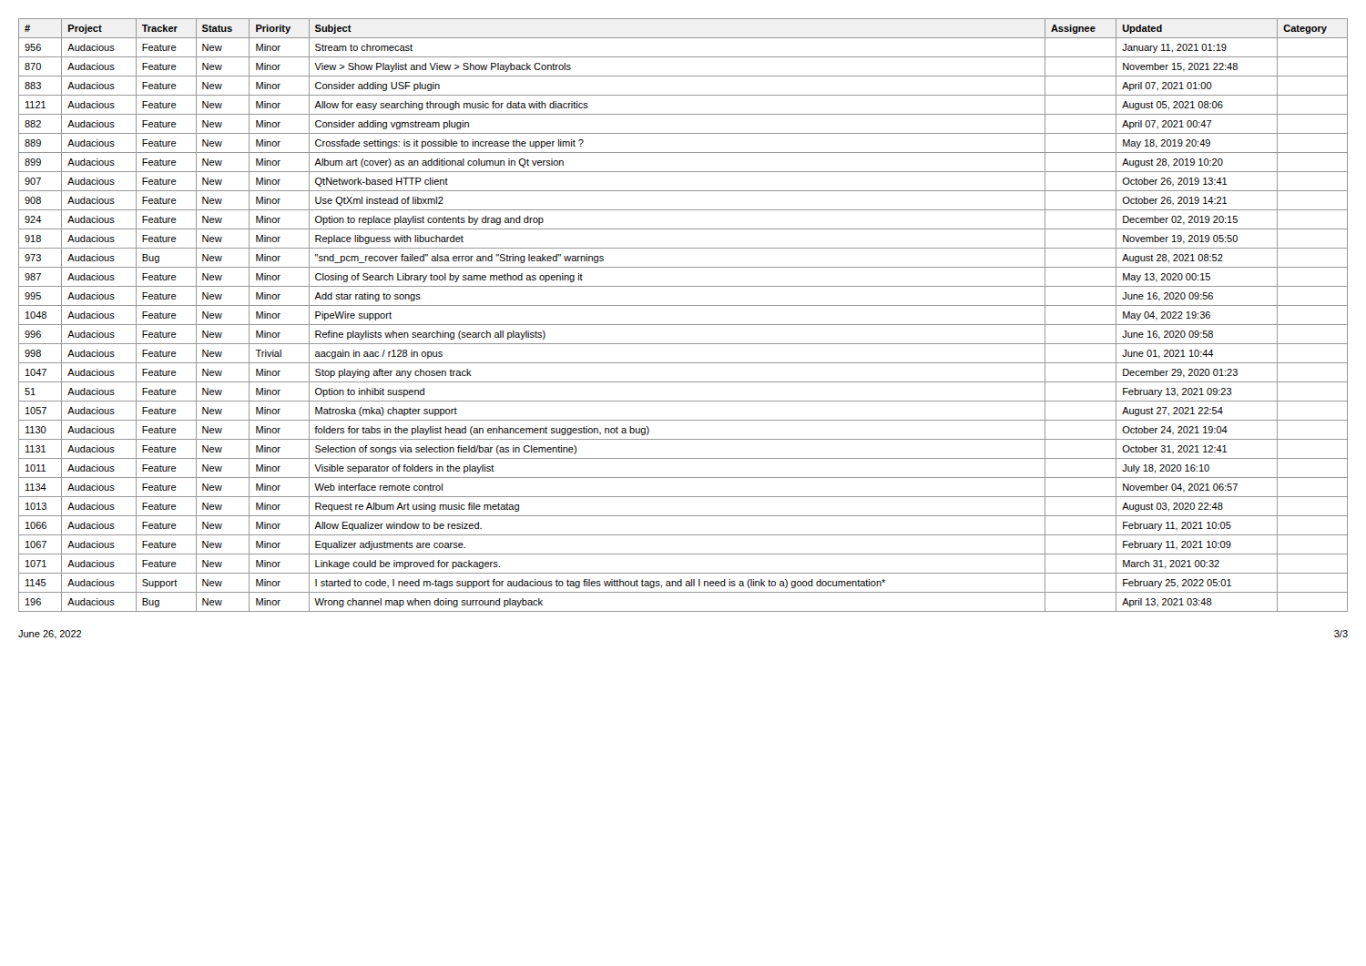| # | Project | Tracker | Status | Priority | Subject | Assignee | Updated | Category |
| --- | --- | --- | --- | --- | --- | --- | --- | --- |
| 956 | Audacious | Feature | New | Minor | Stream to chromecast | | January 11, 2021 01:19 | |
| 870 | Audacious | Feature | New | Minor | View > Show Playlist and View > Show Playback Controls | | November 15, 2021 22:48 | |
| 883 | Audacious | Feature | New | Minor | Consider adding USF plugin | | April 07, 2021 01:00 | |
| 1121 | Audacious | Feature | New | Minor | Allow for easy searching through music for data with diacritics | | August 05, 2021 08:06 | |
| 882 | Audacious | Feature | New | Minor | Consider adding vgmstream plugin | | April 07, 2021 00:47 | |
| 889 | Audacious | Feature | New | Minor | Crossfade settings: is it possible to increase the upper limit ? | | May 18, 2019 20:49 | |
| 899 | Audacious | Feature | New | Minor | Album art (cover) as an additional columun in Qt version | | August 28, 2019 10:20 | |
| 907 | Audacious | Feature | New | Minor | QtNetwork-based HTTP client | | October 26, 2019 13:41 | |
| 908 | Audacious | Feature | New | Minor | Use QtXml instead of libxml2 | | October 26, 2019 14:21 | |
| 924 | Audacious | Feature | New | Minor | Option to replace playlist contents by drag and drop | | December 02, 2019 20:15 | |
| 918 | Audacious | Feature | New | Minor | Replace libguess with libuchardet | | November 19, 2019 05:50 | |
| 973 | Audacious | Bug | New | Minor | "snd_pcm_recover failed" alsa error and "String leaked" warnings | | August 28, 2021 08:52 | |
| 987 | Audacious | Feature | New | Minor | Closing of Search Library tool by same method as opening it | | May 13, 2020 00:15 | |
| 995 | Audacious | Feature | New | Minor | Add star rating to songs | | June 16, 2020 09:56 | |
| 1048 | Audacious | Feature | New | Minor | PipeWire support | | May 04, 2022 19:36 | |
| 996 | Audacious | Feature | New | Minor | Refine playlists when searching (search all playlists) | | June 16, 2020 09:58 | |
| 998 | Audacious | Feature | New | Trivial | aacgain in aac / r128 in opus | | June 01, 2021 10:44 | |
| 1047 | Audacious | Feature | New | Minor | Stop playing after any chosen track | | December 29, 2020 01:23 | |
| 51 | Audacious | Feature | New | Minor | Option to inhibit suspend | | February 13, 2021 09:23 | |
| 1057 | Audacious | Feature | New | Minor | Matroska (mka) chapter support | | August 27, 2021 22:54 | |
| 1130 | Audacious | Feature | New | Minor | folders for tabs in the playlist head (an enhancement suggestion, not a bug) | | October 24, 2021 19:04 | |
| 1131 | Audacious | Feature | New | Minor | Selection of songs via selection field/bar (as in Clementine) | | October 31, 2021 12:41 | |
| 1011 | Audacious | Feature | New | Minor | Visible separator of folders in the playlist | | July 18, 2020 16:10 | |
| 1134 | Audacious | Feature | New | Minor | Web interface remote control | | November 04, 2021 06:57 | |
| 1013 | Audacious | Feature | New | Minor | Request re Album Art using music file metatag | | August 03, 2020 22:48 | |
| 1066 | Audacious | Feature | New | Minor | Allow Equalizer window to be resized. | | February 11, 2021 10:05 | |
| 1067 | Audacious | Feature | New | Minor | Equalizer adjustments are coarse. | | February 11, 2021 10:09 | |
| 1071 | Audacious | Feature | New | Minor | Linkage could be improved for packagers. | | March 31, 2021 00:32 | |
| 1145 | Audacious | Support | New | Minor | I started to code, I need m-tags support for audacious to tag files witthout tags, and all I need is a (link to a) good documentation* | | February 25, 2022 05:01 | |
| 196 | Audacious | Bug | New | Minor | Wrong channel map when doing surround playback | | April 13, 2021 03:48 | |
June 26, 2022 3/3